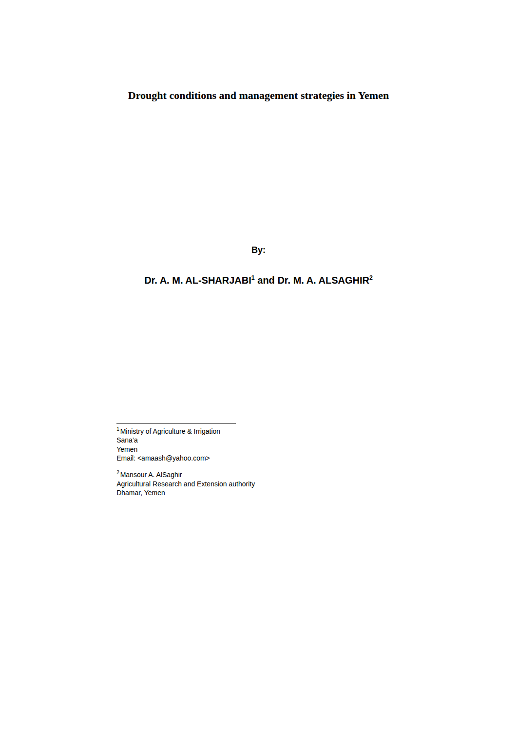Drought conditions and management strategies in Yemen
By:
Dr. A. M. AL-SHARJABI1 and Dr. M. A. ALSAGHIR2
1 Ministry of Agriculture & Irrigation
Sana’a
Yemen
Email: <amaash@yahoo.com>
2 Mansour A. AlSaghir
Agricultural Research and Extension authority
Dhamar, Yemen